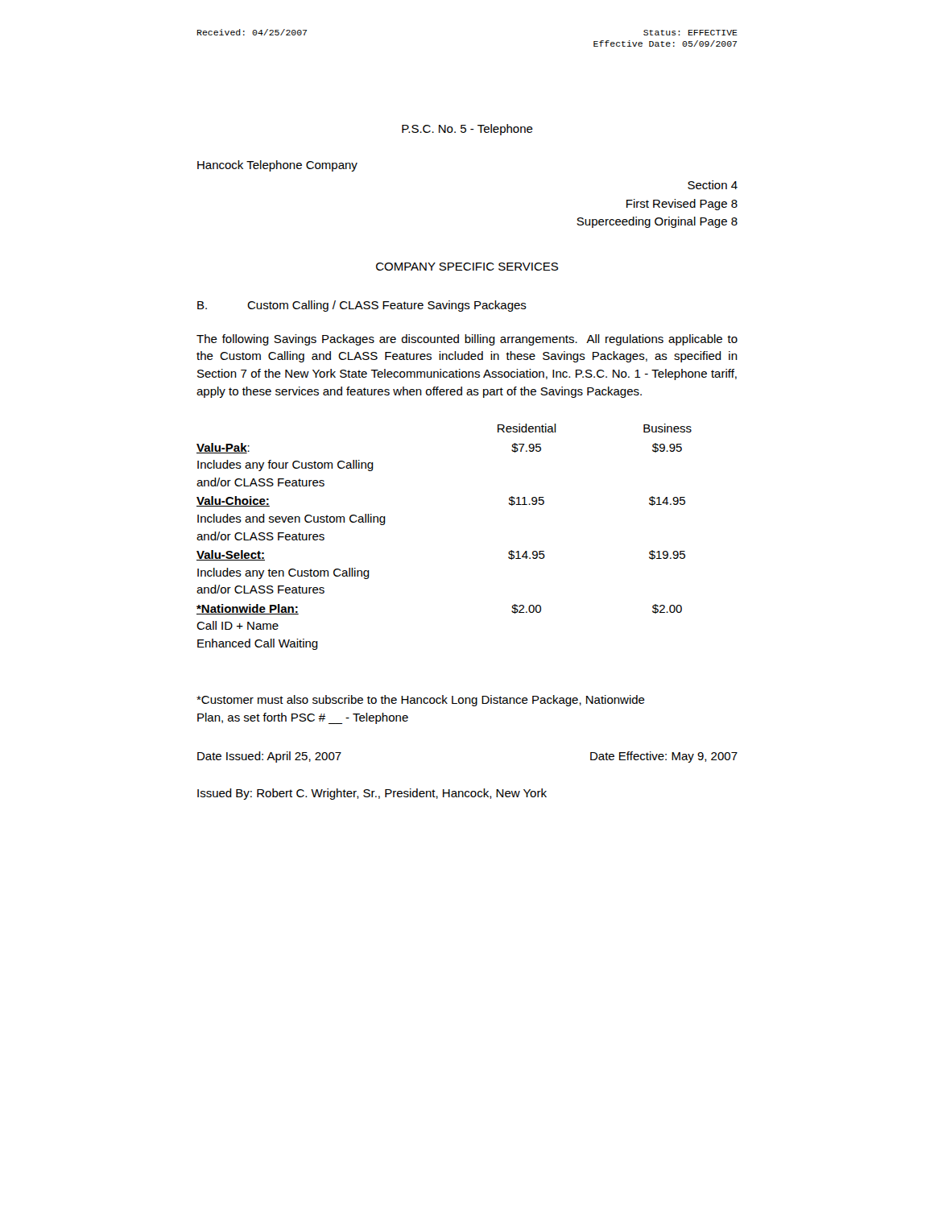Received: 04/25/2007
Status: EFFECTIVE
Effective Date: 05/09/2007
P.S.C. No. 5 - Telephone
Hancock Telephone Company
Section 4
First Revised Page 8
Superceeding Original Page 8
COMPANY SPECIFIC SERVICES
B. Custom Calling / CLASS Feature Savings Packages
The following Savings Packages are discounted billing arrangements. All regulations applicable to the Custom Calling and CLASS Features included in these Savings Packages, as specified in Section 7 of the New York State Telecommunications Association, Inc. P.S.C. No. 1 - Telephone tariff, apply to these services and features when offered as part of the Savings Packages.
| | Residential | Business |
| --- | --- | --- |
| Valu-Pak : Includes any four Custom Calling and/or CLASS Features | $7.95 | $9.95 |
| Valu-Choice: Includes and seven Custom Calling and/or CLASS Features | $11.95 | $14.95 |
| Valu-Select: Includes any ten Custom Calling and/or CLASS Features | $14.95 | $19.95 |
| *Nationwide Plan: Call ID + Name Enhanced Call Waiting | $2.00 | $2.00 |
*Customer must also subscribe to the Hancock Long Distance Package, Nationwide
Plan, as set forth PSC # __ - Telephone
Date Issued: April 25, 2007
Date Effective: May 9, 2007
Issued By: Robert C. Wrighter, Sr., President, Hancock, New York